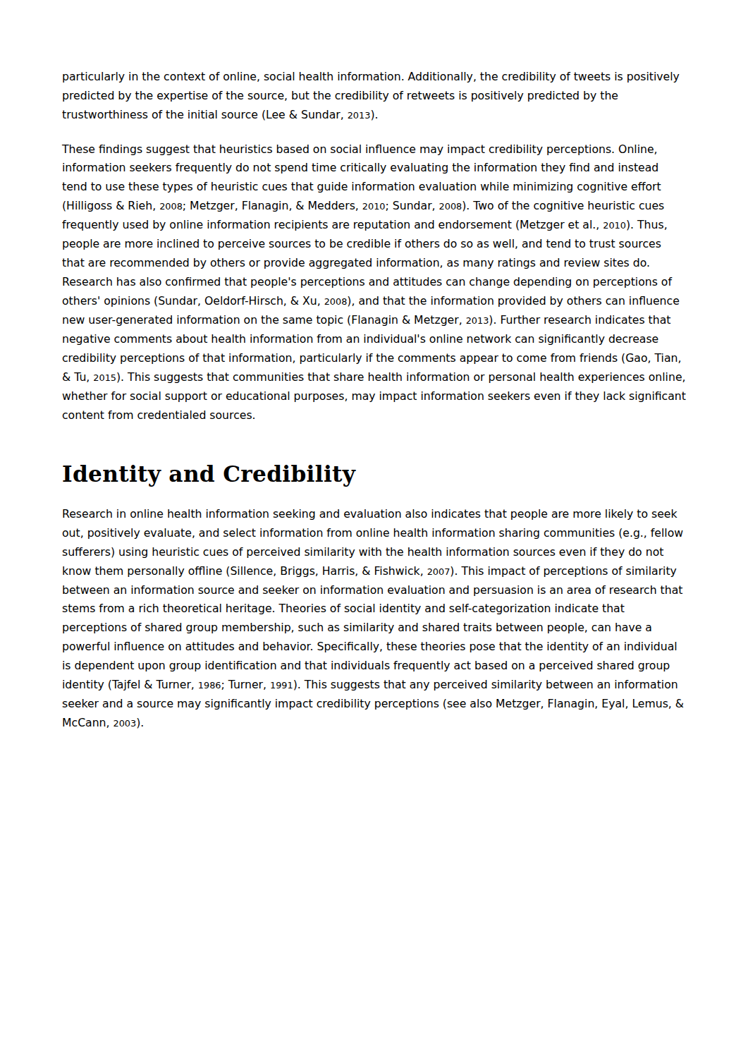particularly in the context of online, social health information. Additionally, the credibility of tweets is positively predicted by the expertise of the source, but the credibility of retweets is positively predicted by the trustworthiness of the initial source (Lee & Sundar, 2013).
These findings suggest that heuristics based on social influence may impact credibility perceptions. Online, information seekers frequently do not spend time critically evaluating the information they find and instead tend to use these types of heuristic cues that guide information evaluation while minimizing cognitive effort (Hilligoss & Rieh, 2008; Metzger, Flanagin, & Medders, 2010; Sundar, 2008). Two of the cognitive heuristic cues frequently used by online information recipients are reputation and endorsement (Metzger et al., 2010). Thus, people are more inclined to perceive sources to be credible if others do so as well, and tend to trust sources that are recommended by others or provide aggregated information, as many ratings and review sites do. Research has also confirmed that people's perceptions and attitudes can change depending on perceptions of others' opinions (Sundar, Oeldorf-Hirsch, & Xu, 2008), and that the information provided by others can influence new user-generated information on the same topic (Flanagin & Metzger, 2013). Further research indicates that negative comments about health information from an individual's online network can significantly decrease credibility perceptions of that information, particularly if the comments appear to come from friends (Gao, Tian, & Tu, 2015). This suggests that communities that share health information or personal health experiences online, whether for social support or educational purposes, may impact information seekers even if they lack significant content from credentialed sources.
Identity and Credibility
Research in online health information seeking and evaluation also indicates that people are more likely to seek out, positively evaluate, and select information from online health information sharing communities (e.g., fellow sufferers) using heuristic cues of perceived similarity with the health information sources even if they do not know them personally offline (Sillence, Briggs, Harris, & Fishwick, 2007). This impact of perceptions of similarity between an information source and seeker on information evaluation and persuasion is an area of research that stems from a rich theoretical heritage. Theories of social identity and self-categorization indicate that perceptions of shared group membership, such as similarity and shared traits between people, can have a powerful influence on attitudes and behavior. Specifically, these theories pose that the identity of an individual is dependent upon group identification and that individuals frequently act based on a perceived shared group identity (Tajfel & Turner, 1986; Turner, 1991). This suggests that any perceived similarity between an information seeker and a source may significantly impact credibility perceptions (see also Metzger, Flanagin, Eyal, Lemus, & McCann, 2003).